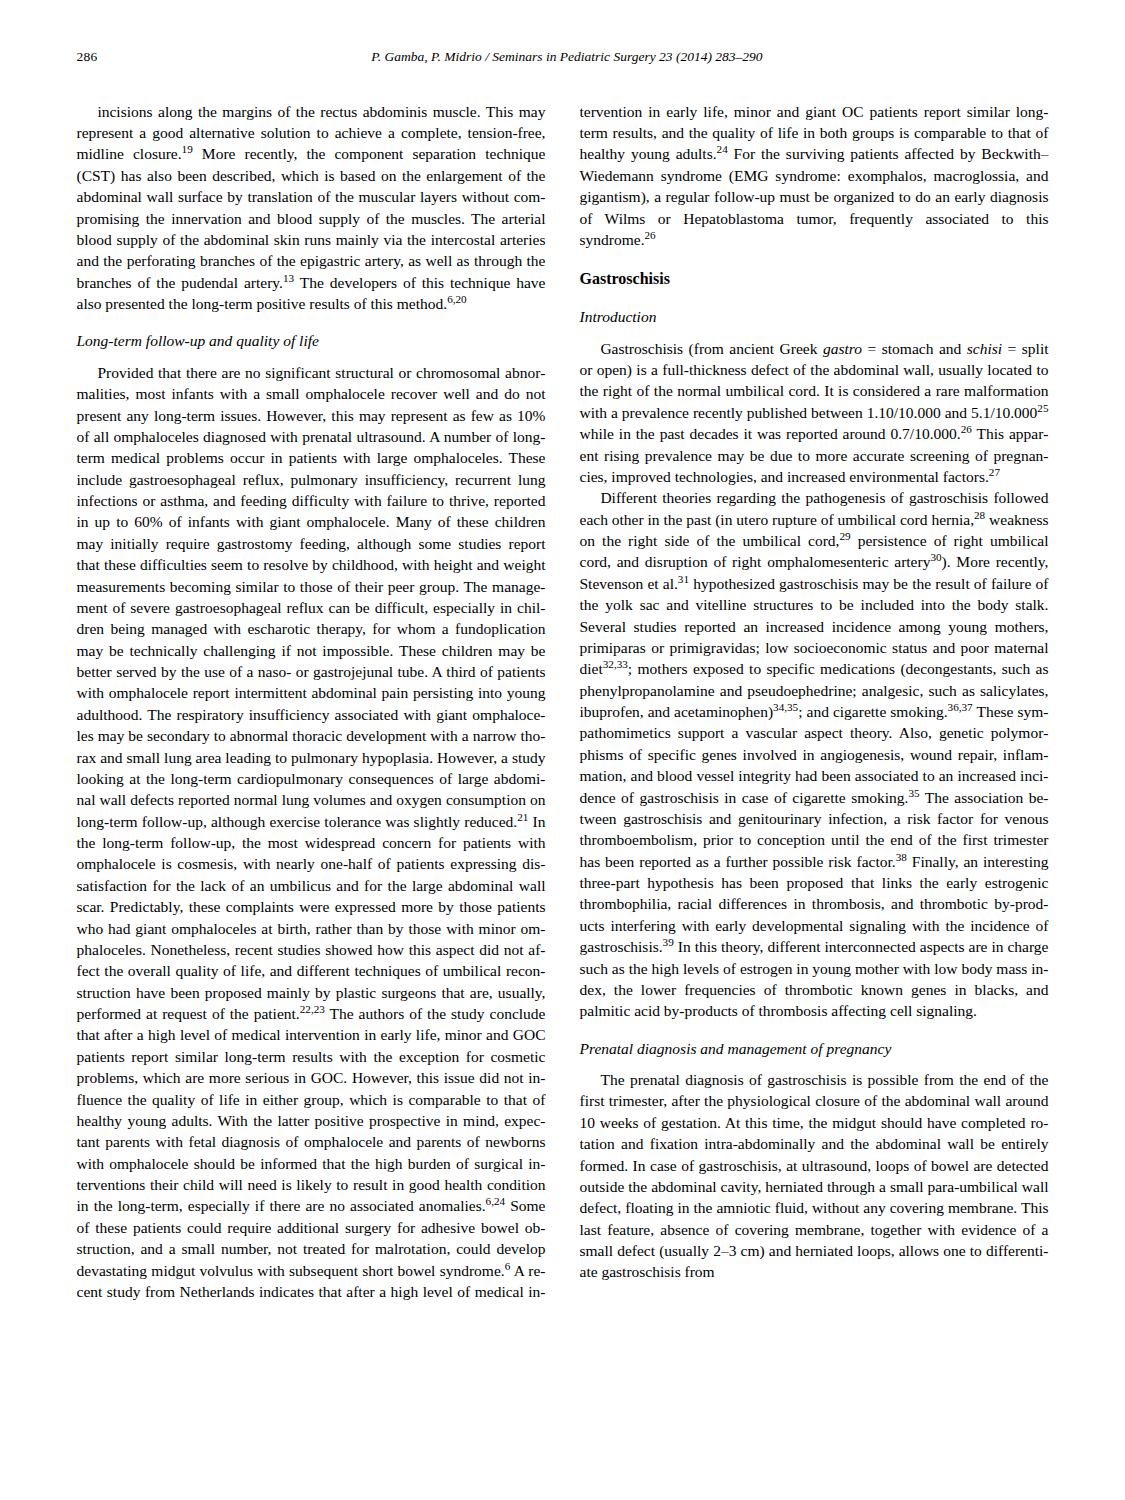286 P. Gamba, P. Midrio / Seminars in Pediatric Surgery 23 (2014) 283–290
incisions along the margins of the rectus abdominis muscle. This may represent a good alternative solution to achieve a complete, tension-free, midline closure.19 More recently, the component separation technique (CST) has also been described, which is based on the enlargement of the abdominal wall surface by translation of the muscular layers without compromising the innervation and blood supply of the muscles. The arterial blood supply of the abdominal skin runs mainly via the intercostal arteries and the perforating branches of the epigastric artery, as well as through the branches of the pudendal artery.13 The developers of this technique have also presented the long-term positive results of this method.6,20
Long-term follow-up and quality of life
Provided that there are no significant structural or chromosomal abnormalities, most infants with a small omphalocele recover well and do not present any long-term issues. However, this may represent as few as 10% of all omphaloceles diagnosed with prenatal ultrasound. A number of long-term medical problems occur in patients with large omphaloceles. These include gastroesophageal reflux, pulmonary insufficiency, recurrent lung infections or asthma, and feeding difficulty with failure to thrive, reported in up to 60% of infants with giant omphalocele. Many of these children may initially require gastrostomy feeding, although some studies report that these difficulties seem to resolve by childhood, with height and weight measurements becoming similar to those of their peer group. The management of severe gastroesophageal reflux can be difficult, especially in children being managed with escharotic therapy, for whom a fundoplication may be technically challenging if not impossible. These children may be better served by the use of a naso- or gastrojejunal tube. A third of patients with omphalocele report intermittent abdominal pain persisting into young adulthood. The respiratory insufficiency associated with giant omphaloceles may be secondary to abnormal thoracic development with a narrow thorax and small lung area leading to pulmonary hypoplasia. However, a study looking at the long-term cardiopulmonary consequences of large abdominal wall defects reported normal lung volumes and oxygen consumption on long-term follow-up, although exercise tolerance was slightly reduced.21 In the long-term follow-up, the most widespread concern for patients with omphalocele is cosmesis, with nearly one-half of patients expressing dissatisfaction for the lack of an umbilicus and for the large abdominal wall scar. Predictably, these complaints were expressed more by those patients who had giant omphaloceles at birth, rather than by those with minor omphaloceles. Nonetheless, recent studies showed how this aspect did not affect the overall quality of life, and different techniques of umbilical reconstruction have been proposed mainly by plastic surgeons that are, usually, performed at request of the patient.22,23 The authors of the study conclude that after a high level of medical intervention in early life, minor and GOC patients report similar long-term results with the exception for cosmetic problems, which are more serious in GOC. However, this issue did not influence the quality of life in either group, which is comparable to that of healthy young adults. With the latter positive prospective in mind, expectant parents with fetal diagnosis of omphalocele and parents of newborns with omphalocele should be informed that the high burden of surgical interventions their child will need is likely to result in good health condition in the long-term, especially if there are no associated anomalies.6,24 Some of these patients could require additional surgery for adhesive bowel obstruction, and a small number, not treated for malrotation, could develop devastating midgut volvulus with subsequent short bowel syndrome.6 A recent study from Netherlands indicates that after a high level of medical intervention in early life, minor and giant OC patients report similar long-term results, and the quality of life in both groups is comparable to that of healthy young adults.24 For the surviving patients affected by Beckwith–Wiedemann syndrome (EMG syndrome: exomphalos, macroglossia, and gigantism), a regular follow-up must be organized to do an early diagnosis of Wilms or Hepatoblastoma tumor, frequently associated to this syndrome.26
Gastroschisis
Introduction
Gastroschisis (from ancient Greek gastro = stomach and schisi = split or open) is a full-thickness defect of the abdominal wall, usually located to the right of the normal umbilical cord. It is considered a rare malformation with a prevalence recently published between 1.10/10.000 and 5.1/10.00025 while in the past decades it was reported around 0.7/10.000.26 This apparent rising prevalence may be due to more accurate screening of pregnancies, improved technologies, and increased environmental factors.27
Different theories regarding the pathogenesis of gastroschisis followed each other in the past (in utero rupture of umbilical cord hernia,28 weakness on the right side of the umbilical cord,29 persistence of right umbilical cord, and disruption of right omphalomesenteric artery30). More recently, Stevenson et al.31 hypothesized gastroschisis may be the result of failure of the yolk sac and vitelline structures to be included into the body stalk. Several studies reported an increased incidence among young mothers, primiparas or primigravidas; low socioeconomic status and poor maternal diet32,33; mothers exposed to specific medications (decongestants, such as phenylpropanolamine and pseudoephedrine; analgesic, such as salicylates, ibuprofen, and acetaminophen)34,35; and cigarette smoking.36,37 These sympathomimetics support a vascular aspect theory. Also, genetic polymorphisms of specific genes involved in angiogenesis, wound repair, inflammation, and blood vessel integrity had been associated to an increased incidence of gastroschisis in case of cigarette smoking.35 The association between gastroschisis and genitourinary infection, a risk factor for venous thromboembolism, prior to conception until the end of the first trimester has been reported as a further possible risk factor.38 Finally, an interesting three-part hypothesis has been proposed that links the early estrogenic thrombophilia, racial differences in thrombosis, and thrombotic by-products interfering with early developmental signaling with the incidence of gastroschisis.39 In this theory, different interconnected aspects are in charge such as the high levels of estrogen in young mother with low body mass index, the lower frequencies of thrombotic known genes in blacks, and palmitic acid by-products of thrombosis affecting cell signaling.
Prenatal diagnosis and management of pregnancy
The prenatal diagnosis of gastroschisis is possible from the end of the first trimester, after the physiological closure of the abdominal wall around 10 weeks of gestation. At this time, the midgut should have completed rotation and fixation intra-abdominally and the abdominal wall be entirely formed. In case of gastroschisis, at ultrasound, loops of bowel are detected outside the abdominal cavity, herniated through a small para-umbilical wall defect, floating in the amniotic fluid, without any covering membrane. This last feature, absence of covering membrane, together with evidence of a small defect (usually 2–3 cm) and herniated loops, allows one to differentiate gastroschisis from